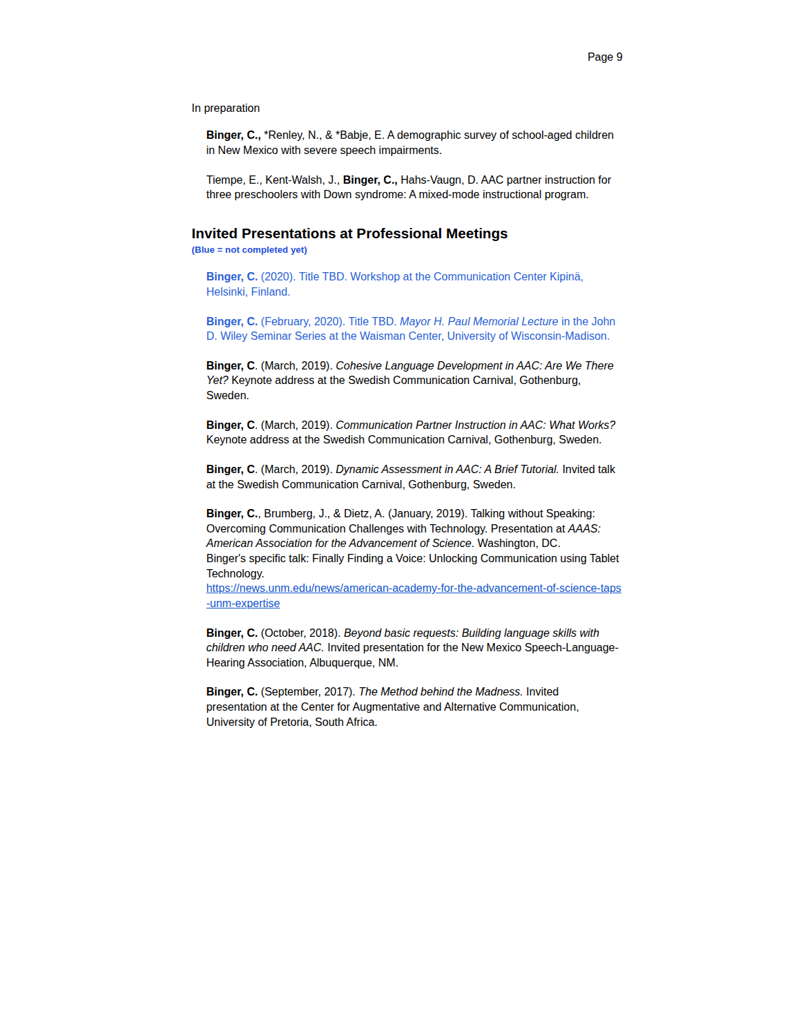Page 9
In preparation
Binger, C., *Renley, N., & *Babje, E. A demographic survey of school-aged children in New Mexico with severe speech impairments.
Tiempe, E., Kent-Walsh, J., Binger, C., Hahs-Vaugn, D. AAC partner instruction for three preschoolers with Down syndrome: A mixed-mode instructional program.
Invited Presentations at Professional Meetings
(Blue = not completed yet)
Binger, C. (2020). Title TBD. Workshop at the Communication Center Kipinä, Helsinki, Finland.
Binger, C. (February, 2020). Title TBD. Mayor H. Paul Memorial Lecture in the John D. Wiley Seminar Series at the Waisman Center, University of Wisconsin-Madison.
Binger, C. (March, 2019). Cohesive Language Development in AAC: Are We There Yet? Keynote address at the Swedish Communication Carnival, Gothenburg, Sweden.
Binger, C. (March, 2019). Communication Partner Instruction in AAC: What Works? Keynote address at the Swedish Communication Carnival, Gothenburg, Sweden.
Binger, C. (March, 2019). Dynamic Assessment in AAC: A Brief Tutorial. Invited talk at the Swedish Communication Carnival, Gothenburg, Sweden.
Binger, C., Brumberg, J., & Dietz, A. (January, 2019). Talking without Speaking: Overcoming Communication Challenges with Technology. Presentation at AAAS: American Association for the Advancement of Science. Washington, DC.
Binger's specific talk: Finally Finding a Voice: Unlocking Communication using Tablet Technology.
https://news.unm.edu/news/american-academy-for-the-advancement-of-science-taps-unm-expertise
Binger, C. (October, 2018). Beyond basic requests: Building language skills with children who need AAC. Invited presentation for the New Mexico Speech-Language-Hearing Association, Albuquerque, NM.
Binger, C. (September, 2017). The Method behind the Madness. Invited presentation at the Center for Augmentative and Alternative Communication, University of Pretoria, South Africa.